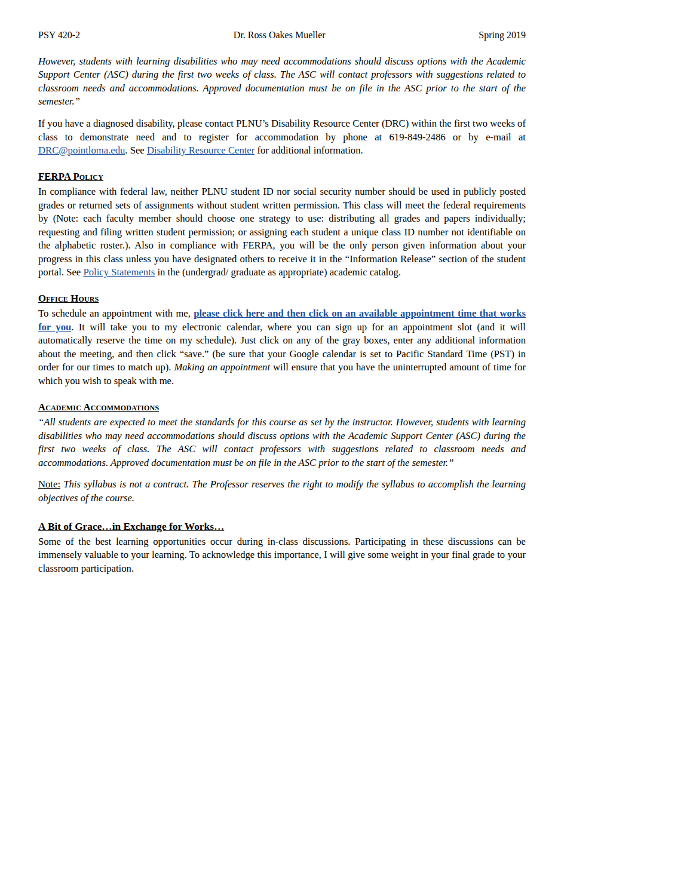PSY 420-2 Dr. Ross Oakes Mueller Spring 2019
However, students with learning disabilities who may need accommodations should discuss options with the Academic Support Center (ASC) during the first two weeks of class. The ASC will contact professors with suggestions related to classroom needs and accommodations. Approved documentation must be on file in the ASC prior to the start of the semester.”
If you have a diagnosed disability, please contact PLNU’s Disability Resource Center (DRC) within the first two weeks of class to demonstrate need and to register for accommodation by phone at 619-849-2486 or by e-mail at DRC@pointloma.edu. See Disability Resource Center for additional information.
FERPA Policy
In compliance with federal law, neither PLNU student ID nor social security number should be used in publicly posted grades or returned sets of assignments without student written permission. This class will meet the federal requirements by (Note: each faculty member should choose one strategy to use: distributing all grades and papers individually; requesting and filing written student permission; or assigning each student a unique class ID number not identifiable on the alphabetic roster.). Also in compliance with FERPA, you will be the only person given information about your progress in this class unless you have designated others to receive it in the “Information Release” section of the student portal. See Policy Statements in the (undergrad/ graduate as appropriate) academic catalog.
Office Hours
To schedule an appointment with me, please click here and then click on an available appointment time that works for you. It will take you to my electronic calendar, where you can sign up for an appointment slot (and it will automatically reserve the time on my schedule). Just click on any of the gray boxes, enter any additional information about the meeting, and then click “save.” (be sure that your Google calendar is set to Pacific Standard Time (PST) in order for our times to match up). Making an appointment will ensure that you have the uninterrupted amount of time for which you wish to speak with me.
Academic Accommodations
“All students are expected to meet the standards for this course as set by the instructor. However, students with learning disabilities who may need accommodations should discuss options with the Academic Support Center (ASC) during the first two weeks of class. The ASC will contact professors with suggestions related to classroom needs and accommodations. Approved documentation must be on file in the ASC prior to the start of the semester.”
Note: This syllabus is not a contract. The Professor reserves the right to modify the syllabus to accomplish the learning objectives of the course.
A Bit of Grace…in Exchange for Works…
Some of the best learning opportunities occur during in-class discussions. Participating in these discussions can be immensely valuable to your learning. To acknowledge this importance, I will give some weight in your final grade to your classroom participation.